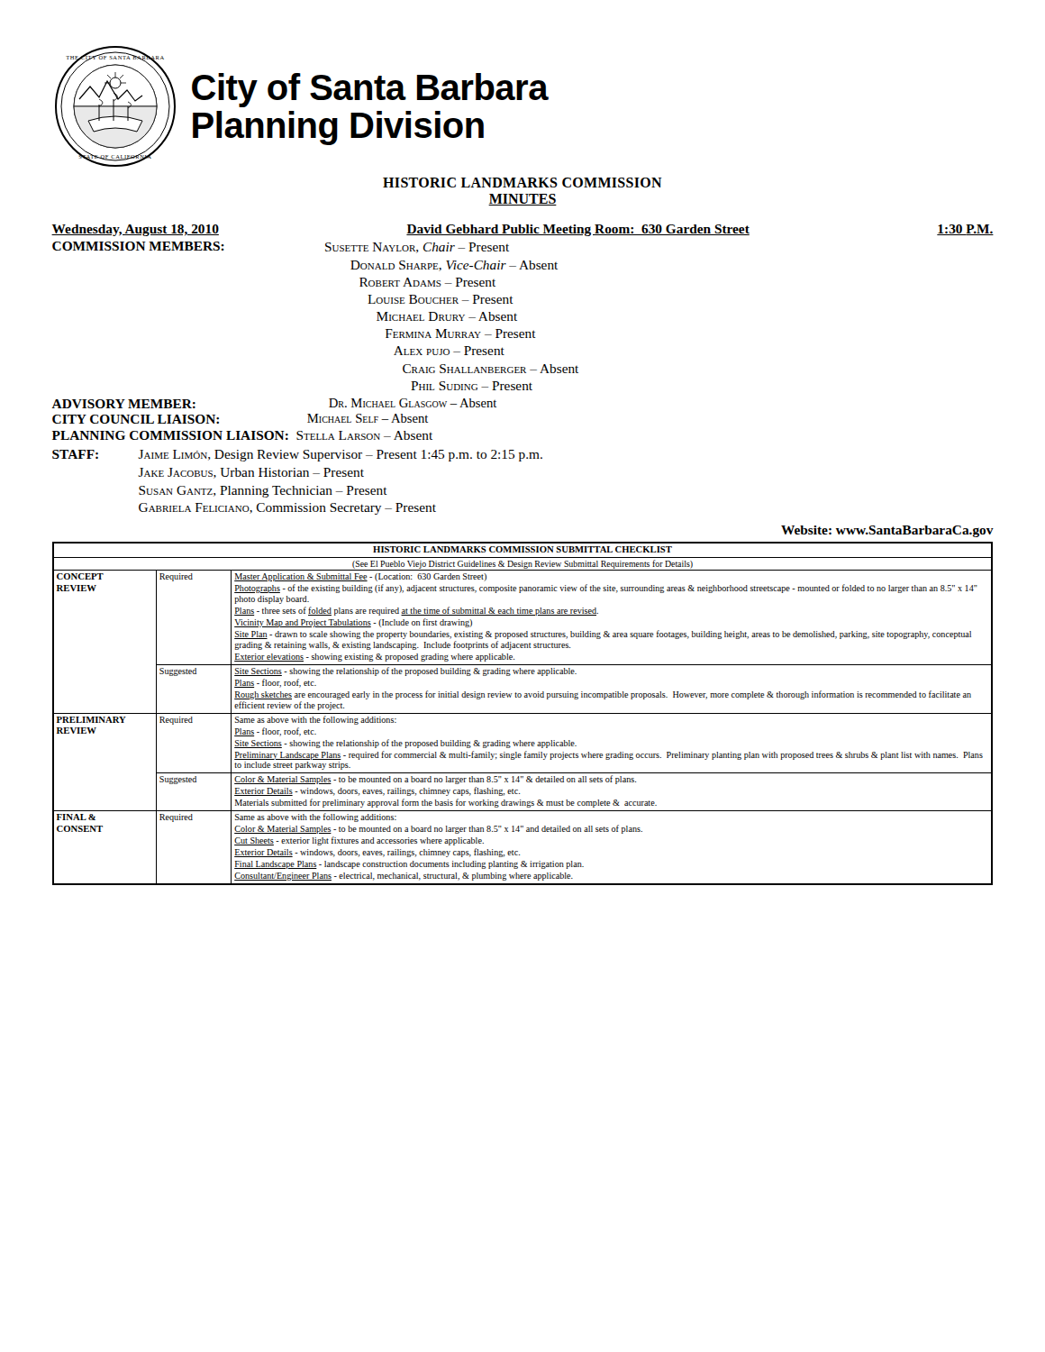THE CITY OF SANTA BARBARA STATE OF CALIFORNIA
City of Santa Barbara
Planning Division
HISTORIC LANDMARKS COMMISSION
MINUTES
Wednesday, August 18, 2010 David Gebhard Public Meeting Room: 630 Garden Street 1:30 P.M.
| COMMISSION MEMBERS: | Susette Naylor , Chair – Present Donald Sharpe , Vice-Chair – Absent Robert Adams – Present Louise Boucher – Present Michael Drury – Absent Fermina Murray – Present Alex pujo – Present Craig Shallanberger – Absent Phil Suding – Present |
| ADVISORY MEMBER: | Dr. Michael Glasgow – Absent |
| CITY COUNCIL LIAISON: | Michael Self – Absent |
| PLANNING COMMISSION LIAISON: Stella Larson – Absent |
| STAFF: | Jaime Limón , Design Review Supervisor – Present 1:45 p.m. to 2:15 p.m. Jake Jacobus , Urban Historian – Present Susan Gantz , Planning Technician – Present Gabriela Feliciano , Commission Secretary – Present |
Website: www.SantaBarbaraCa.gov
| HISTORIC LANDMARKS COMMISSION SUBMITTAL CHECKLIST |
| (See El Pueblo Viejo District Guidelines & Design Review Submittal Requirements for Details) |
| CONCEPT REVIEW | Required | Master Application & Submittal Fee - (Location: 630 Garden Street) Photographs - of the existing building (if any), adjacent structures, composite panoramic view of the site, surrounding areas & neighborhood streetscape - mounted or folded to no larger than an 8.5" x 14" photo display board. Plans - three sets of folded plans are required at the time of submittal & each time plans are revised . Vicinity Map and Project Tabulations - (Include on first drawing) Site Plan - drawn to scale showing the property boundaries, existing & proposed structures, building & area square footages, building height, areas to be demolished, parking, site topography, conceptual grading & retaining walls, & existing landscaping. Include footprints of adjacent structures. Exterior elevations - showing existing & proposed grading where applicable. |
| Suggested | Site Sections - showing the relationship of the proposed building & grading where applicable. Plans - floor, roof, etc. Rough sketches are encouraged early in the process for initial design review to avoid pursuing incompatible proposals. However, more complete & thorough information is recommended to facilitate an efficient review of the project. |
| PRELIMINARY REVIEW | Required | Same as above with the following additions: Plans - floor, roof, etc. Site Sections - showing the relationship of the proposed building & grading where applicable. Preliminary Landscape Plans - required for commercial & multi-family; single family projects where grading occurs. Preliminary planting plan with proposed trees & shrubs & plant list with names. Plans to include street parkway strips. |
| Suggested | Color & Material Samples - to be mounted on a board no larger than 8.5" x 14" & detailed on all sets of plans. Exterior Details - windows, doors, eaves, railings, chimney caps, flashing, etc. Materials submitted for preliminary approval form the basis for working drawings & must be complete & accurate. |
| FINAL & CONSENT | Required | Same as above with the following additions: Color & Material Samples - to be mounted on a board no larger than 8.5" x 14" and detailed on all sets of plans. Cut Sheets - exterior light fixtures and accessories where applicable. Exterior Details - windows, doors, eaves, railings, chimney caps, flashing, etc. Final Landscape Plans - landscape construction documents including planting & irrigation plan. Consultant/Engineer Plans - electrical, mechanical, structural, & plumbing where applicable. |